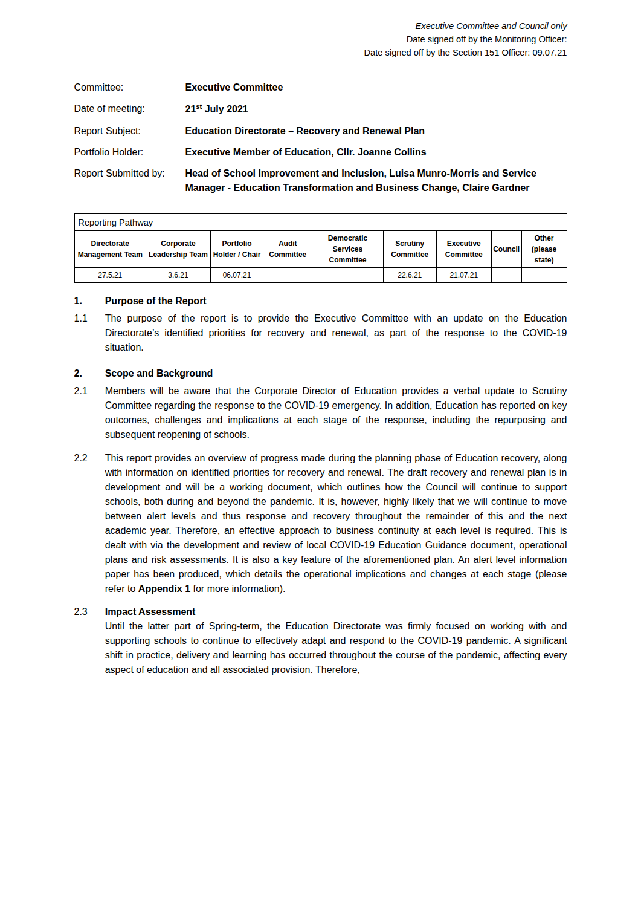Executive Committee and Council only
Date signed off by the Monitoring Officer:
Date signed off by the Section 151 Officer: 09.07.21
| Committee: | Executive Committee |
| Date of meeting: | 21 st July 2021 |
| Report Subject: | Education Directorate – Recovery and Renewal Plan |
| Portfolio Holder: | Executive Member of Education, Cllr. Joanne Collins |
| Report Submitted by: | Head of School Improvement and Inclusion, Luisa Munro-Morris and Service Manager - Education Transformation and Business Change, Claire Gardner |
Reporting Pathway
| Directorate Management Team | Corporate Leadership Team | Portfolio Holder / Chair | Audit Committee | Democratic Services Committee | Scrutiny Committee | Executive Committee | Council | Other (please state) |
| --- | --- | --- | --- | --- | --- | --- | --- | --- |
| 27.5.21 | 3.6.21 | 06.07.21 | | | 22.6.21 | 21.07.21 | | |
1. Purpose of the Report
1.1 The purpose of the report is to provide the Executive Committee with an update on the Education Directorate’s identified priorities for recovery and renewal, as part of the response to the COVID-19 situation.
2. Scope and Background
2.1 Members will be aware that the Corporate Director of Education provides a verbal update to Scrutiny Committee regarding the response to the COVID-19 emergency. In addition, Education has reported on key outcomes, challenges and implications at each stage of the response, including the repurposing and subsequent reopening of schools.
2.2 This report provides an overview of progress made during the planning phase of Education recovery, along with information on identified priorities for recovery and renewal. The draft recovery and renewal plan is in development and will be a working document, which outlines how the Council will continue to support schools, both during and beyond the pandemic. It is, however, highly likely that we will continue to move between alert levels and thus response and recovery throughout the remainder of this and the next academic year. Therefore, an effective approach to business continuity at each level is required. This is dealt with via the development and review of local COVID-19 Education Guidance document, operational plans and risk assessments. It is also a key feature of the aforementioned plan. An alert level information paper has been produced, which details the operational implications and changes at each stage (please refer to Appendix 1 for more information).
2.3 Impact Assessment
Until the latter part of Spring-term, the Education Directorate was firmly focused on working with and supporting schools to continue to effectively adapt and respond to the COVID-19 pandemic. A significant shift in practice, delivery and learning has occurred throughout the course of the pandemic, affecting every aspect of education and all associated provision. Therefore,